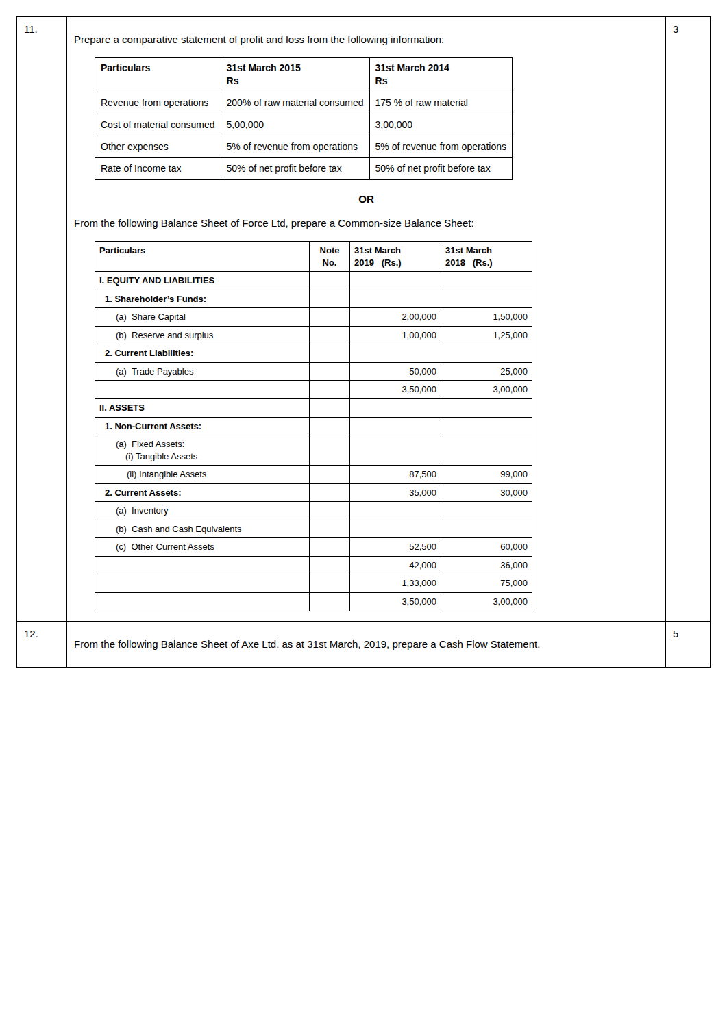| 11. | Prepare a comparative statement of profit and loss from the following information: / Particulars / 31st March 2015 Rs / 31st March 2014 Rs / / --- / --- / --- / / Revenue from operations / 200% of raw material consumed / 175 % of raw material / / Cost of material consumed / 5,00,000 / 3,00,000 / / Other expenses / 5% of revenue from operations / 5% of revenue from operations / / Rate of Income tax / 50% of net profit before tax / 50% of net profit before tax / OR From the following Balance Sheet of Force Ltd, prepare a Common-size Balance Sheet: / Particulars / Note No. / 31st March 2019 (Rs.) / 31st March 2018 (Rs.) / / I. EQUITY AND LIABILITIES / / / / / 1. Shareholder’s Funds: / / / / / (a) Share Capital / / 2,00,000 / 1,50,000 / / (b) Reserve and surplus / / 1,00,000 / 1,25,000 / / 2. Current Liabilities: / / / / / (a) Trade Payables / / 50,000 / 25,000 / / / / 3,50,000 / 3,00,000 / / II. ASSETS / / / / / 1. Non-Current Assets: / / / / / (a) Fixed Assets: (i) Tangible Assets / / / / / (ii) Intangible Assets / / 87,500 / 99,000 / / 2. Current Assets: / / 35,000 / 30,000 / / (a) Inventory / / / / / (b) Cash and Cash Equivalents / / / / / (c) Other Current Assets / / 52,500 / 60,000 / / / / 42,000 / 36,000 / / / / 1,33,000 / 75,000 / / / / 3,50,000 / 3,00,000 / | 3 |
| 12. | From the following Balance Sheet of Axe Ltd. as at 31st March, 2019, prepare a Cash Flow Statement. | 5 |